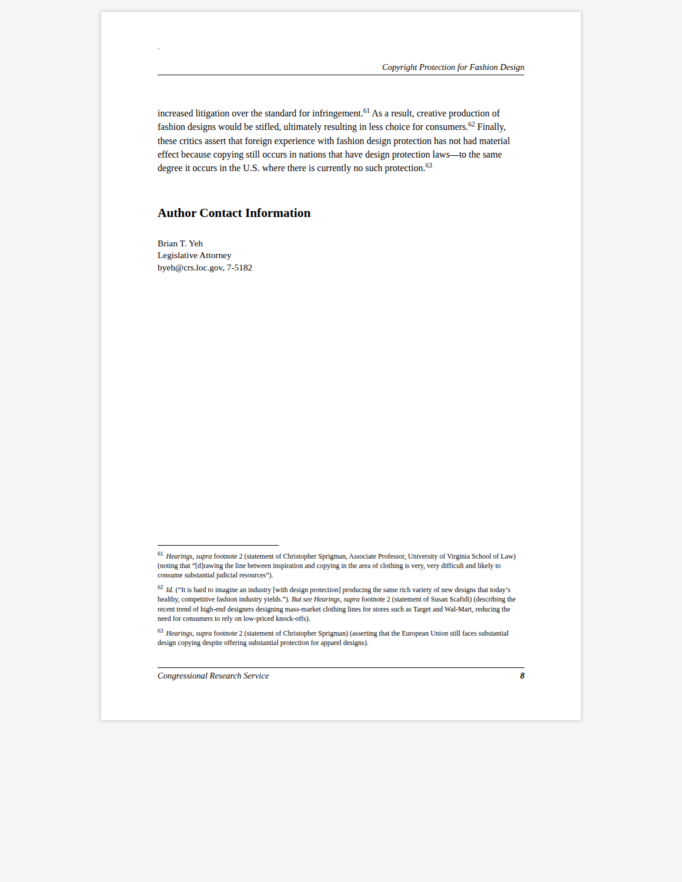.
Copyright Protection for Fashion Design
increased litigation over the standard for infringement.61 As a result, creative production of fashion designs would be stifled, ultimately resulting in less choice for consumers.62 Finally, these critics assert that foreign experience with fashion design protection has not had material effect because copying still occurs in nations that have design protection laws—to the same degree it occurs in the U.S. where there is currently no such protection.63
Author Contact Information
Brian T. Yeh
Legislative Attorney
byeh@crs.loc.gov, 7-5182
61 Hearings, supra footnote 2 (statement of Christopher Sprigman, Associate Professor, University of Virginia School of Law) (noting that “[d]rawing the line between inspiration and copying in the area of clothing is very, very difficult and likely to consume substantial judicial resources”).
62 Id. (“It is hard to imagine an industry [with design protection] producing the same rich variety of new designs that today’s healthy, competitive fashion industry yields.”). But see Hearings, supra footnote 2 (statement of Susan Scafidi) (describing the recent trend of high-end designers designing mass-market clothing lines for stores such as Target and Wal-Mart, reducing the need for consumers to rely on low-priced knock-offs).
63 Hearings, supra footnote 2 (statement of Christopher Sprigman) (asserting that the European Union still faces substantial design copying despite offering substantial protection for apparel designs).
Congressional Research Service 8